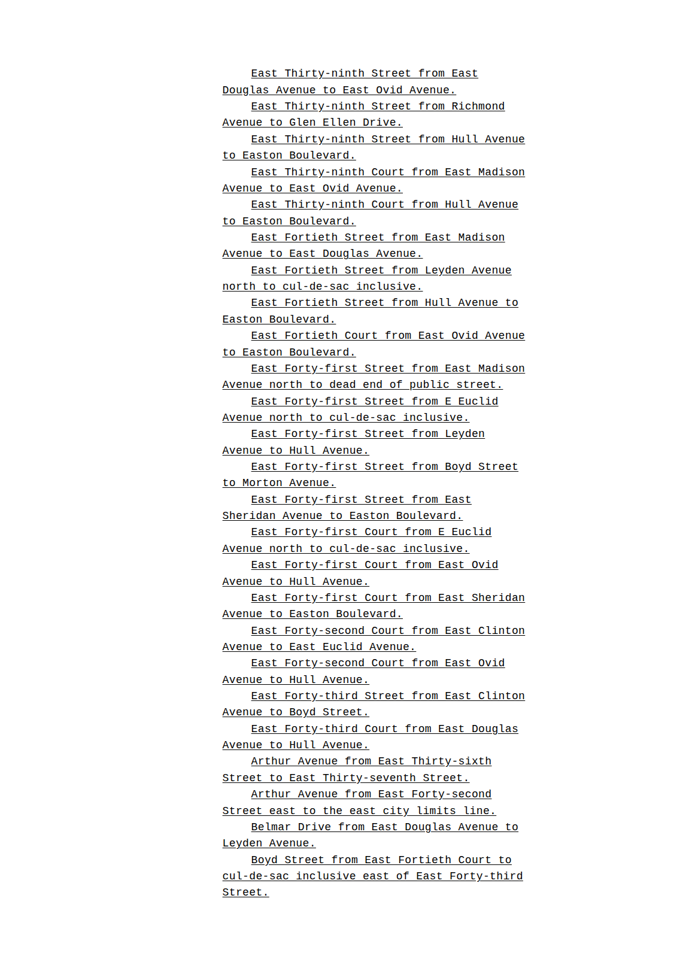East Thirty-ninth Street from East Douglas Avenue to East Ovid Avenue.
East Thirty-ninth Street from Richmond Avenue to Glen Ellen Drive.
East Thirty-ninth Street from Hull Avenue to Easton Boulevard.
East Thirty-ninth Court from East Madison Avenue to East Ovid Avenue.
East Thirty-ninth Court from Hull Avenue to Easton Boulevard.
East Fortieth Street from East Madison Avenue to East Douglas Avenue.
East Fortieth Street from Leyden Avenue north to cul-de-sac inclusive.
East Fortieth Street from Hull Avenue to Easton Boulevard.
East Fortieth Court from East Ovid Avenue to Easton Boulevard.
East Forty-first Street from East Madison Avenue north to dead end of public street.
East Forty-first Street from E Euclid Avenue north to cul-de-sac inclusive.
East Forty-first Street from Leyden Avenue to Hull Avenue.
East Forty-first Street from Boyd Street to Morton Avenue.
East Forty-first Street from East Sheridan Avenue to Easton Boulevard.
East Forty-first Court from E Euclid Avenue north to cul-de-sac inclusive.
East Forty-first Court from East Ovid Avenue to Hull Avenue.
East Forty-first Court from East Sheridan Avenue to Easton Boulevard.
East Forty-second Court from East Clinton Avenue to East Euclid Avenue.
East Forty-second Court from East Ovid Avenue to Hull Avenue.
East Forty-third Street from East Clinton Avenue to Boyd Street.
East Forty-third Court from East Douglas Avenue to Hull Avenue.
Arthur Avenue from East Thirty-sixth Street to East Thirty-seventh Street.
Arthur Avenue from East Forty-second Street east to the east city limits line.
Belmar Drive from East Douglas Avenue to Leyden Avenue.
Boyd Street from East Fortieth Court to cul-de-sac inclusive east of East Forty-third Street.